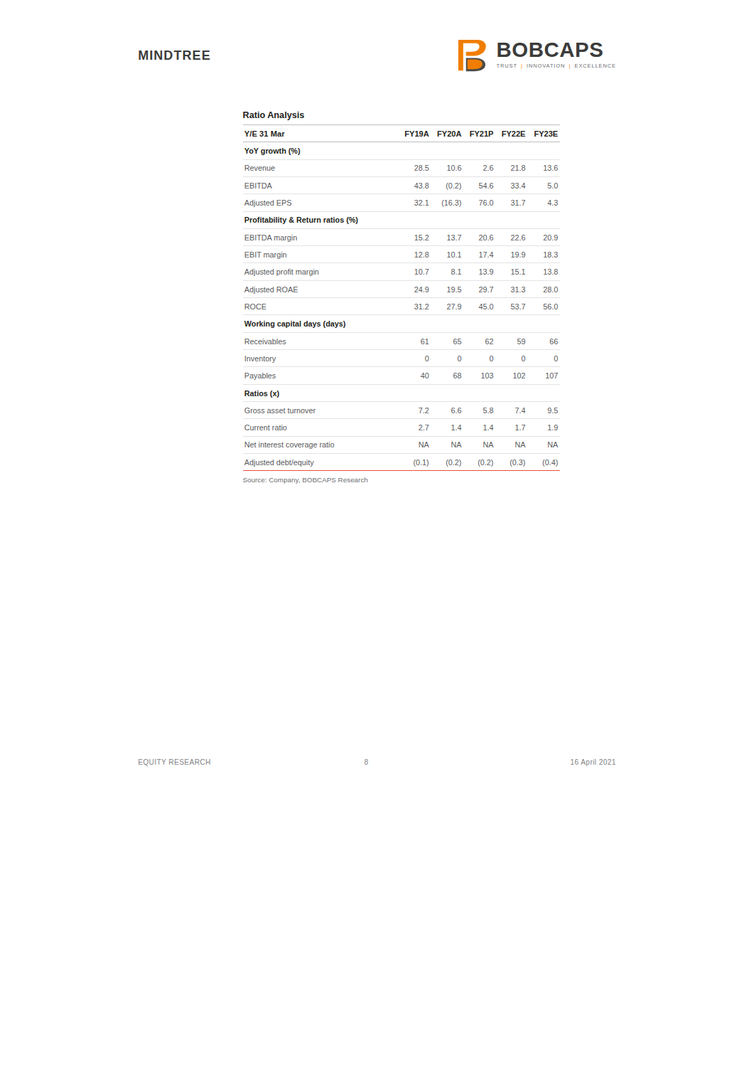MINDTREE
BOBCAPS
TRUST | INNOVATION | EXCELLENCE
Ratio Analysis
| Y/E 31 Mar | FY19A | FY20A | FY21P | FY22E | FY23E |
| --- | --- | --- | --- | --- | --- |
| YoY growth (%) | | | | | |
| Revenue | 28.5 | 10.6 | 2.6 | 21.8 | 13.6 |
| EBITDA | 43.8 | (0.2) | 54.6 | 33.4 | 5.0 |
| Adjusted EPS | 32.1 | (16.3) | 76.0 | 31.7 | 4.3 |
| Profitability & Return ratios (%) | | | | | |
| EBITDA margin | 15.2 | 13.7 | 20.6 | 22.6 | 20.9 |
| EBIT margin | 12.8 | 10.1 | 17.4 | 19.9 | 18.3 |
| Adjusted profit margin | 10.7 | 8.1 | 13.9 | 15.1 | 13.8 |
| Adjusted ROAE | 24.9 | 19.5 | 29.7 | 31.3 | 28.0 |
| ROCE | 31.2 | 27.9 | 45.0 | 53.7 | 56.0 |
| Working capital days (days) | | | | | |
| Receivables | 61 | 65 | 62 | 59 | 66 |
| Inventory | 0 | 0 | 0 | 0 | 0 |
| Payables | 40 | 68 | 103 | 102 | 107 |
| Ratios (x) | | | | | |
| Gross asset turnover | 7.2 | 6.6 | 5.8 | 7.4 | 9.5 |
| Current ratio | 2.7 | 1.4 | 1.4 | 1.7 | 1.9 |
| Net interest coverage ratio | NA | NA | NA | NA | NA |
| Adjusted debt/equity | (0.1) | (0.2) | (0.2) | (0.3) | (0.4) |
Source: Company, BOBCAPS Research
EQUITY RESEARCH
8
16 April 2021